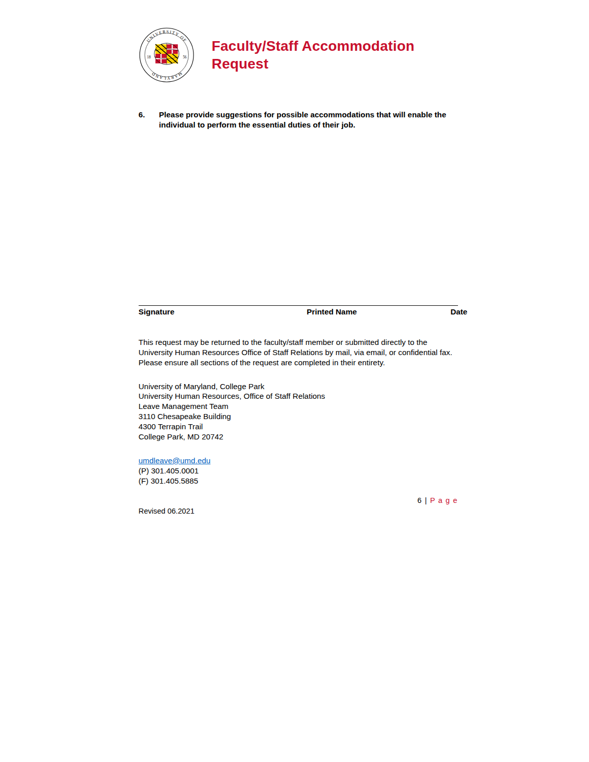UNIVERSITY OF MARYLAND 18 56
Faculty/Staff Accommodation Request
Please provide suggestions for possible accommodations that will enable the individual to perform the essential duties of their job.
Signature Printed Name Date
This request may be returned to the faculty/staff member or submitted directly to the University Human Resources Office of Staff Relations by mail, via email, or confidential fax. Please ensure all sections of the request are completed in their entirety.
University of Maryland, College Park
University Human Resources, Office of Staff Relations
Leave Management Team
3110 Chesapeake Building
4300 Terrapin Trail
College Park, MD 20742
umdleave@umd.edu
(P) 301.405.0001
(F) 301.405.5885
6 | P a g e
Revised 06.2021